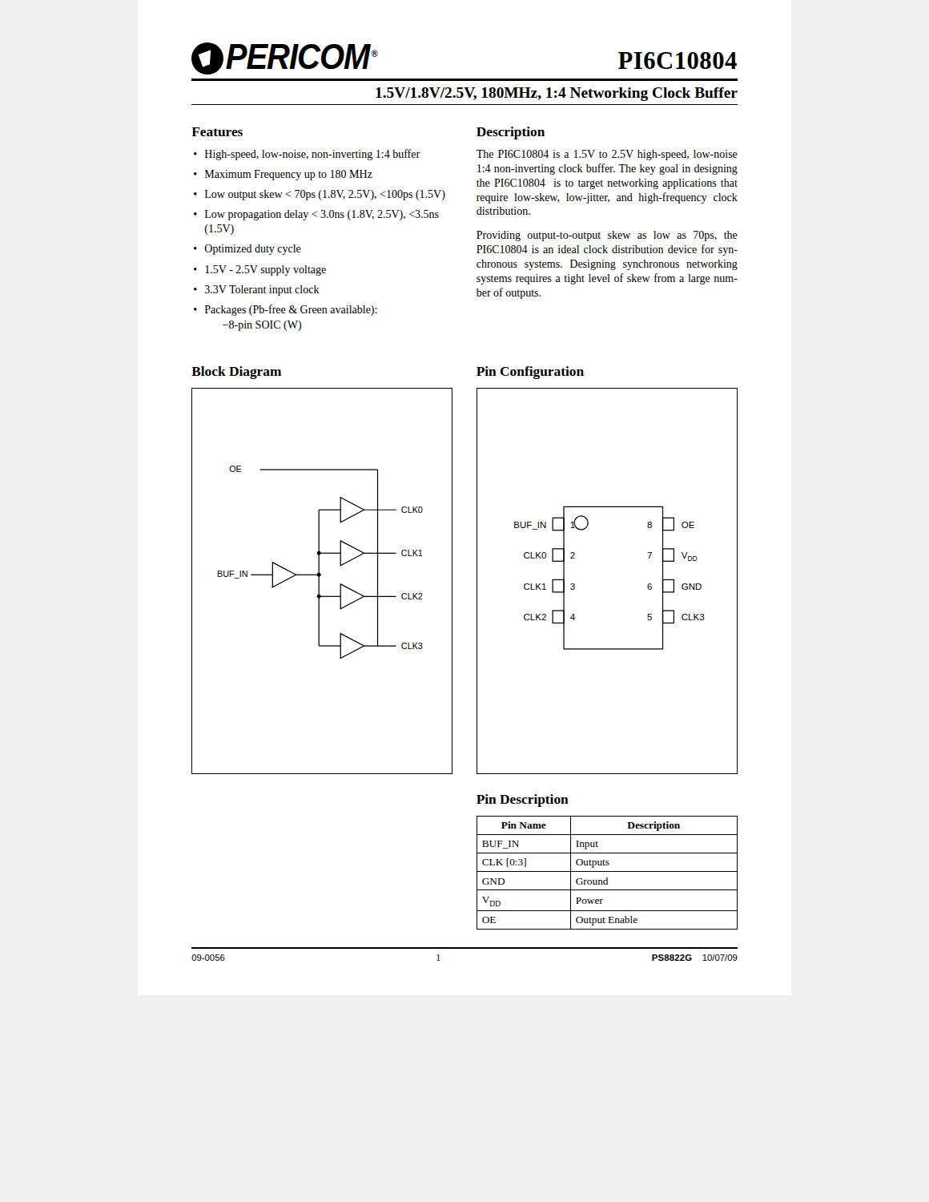PERICOM®
PI6C10804
1.5V/1.8V/2.5V, 180MHz, 1:4 Networking Clock Buffer
Features
High-speed, low-noise, non-inverting 1:4 buffer
Maximum Frequency up to 180 MHz
Low output skew < 70ps (1.8V, 2.5V), <100ps (1.5V)
Low propagation delay < 3.0ns (1.8V, 2.5V), <3.5ns (1.5V)
Optimized duty cycle
1.5V - 2.5V supply voltage
3.3V Tolerant input clock
Packages (Pb-free & Green available): −8-pin SOIC (W)
Description
The PI6C10804 is a 1.5V to 2.5V high-speed, low-noise 1:4 non-inverting clock buffer. The key goal in designing the PI6C10804 is to target networking applications that require low-skew, low-jitter, and high-frequency clock distribution.
Providing output-to-output skew as low as 70ps, the PI6C10804 is an ideal clock distribution device for synchronous systems. Designing synchronous networking systems requires a tight level of skew from a large number of outputs.
Block Diagram
OE BUF_IN CLK0 CLK1 CLK2 CLK3
Pin Configuration
1 2 3 4 5 6 7 8 BUF_IN CLK0 CLK1 CLK2 OE VDD GND CLK3
Pin Description
| Pin Name | Description |
| --- | --- |
| BUF_IN | Input |
| CLK [0:3] | Outputs |
| GND | Ground |
| V DD | Power |
| OE | Output Enable |
09-0056
1
PS8822G 10/07/09